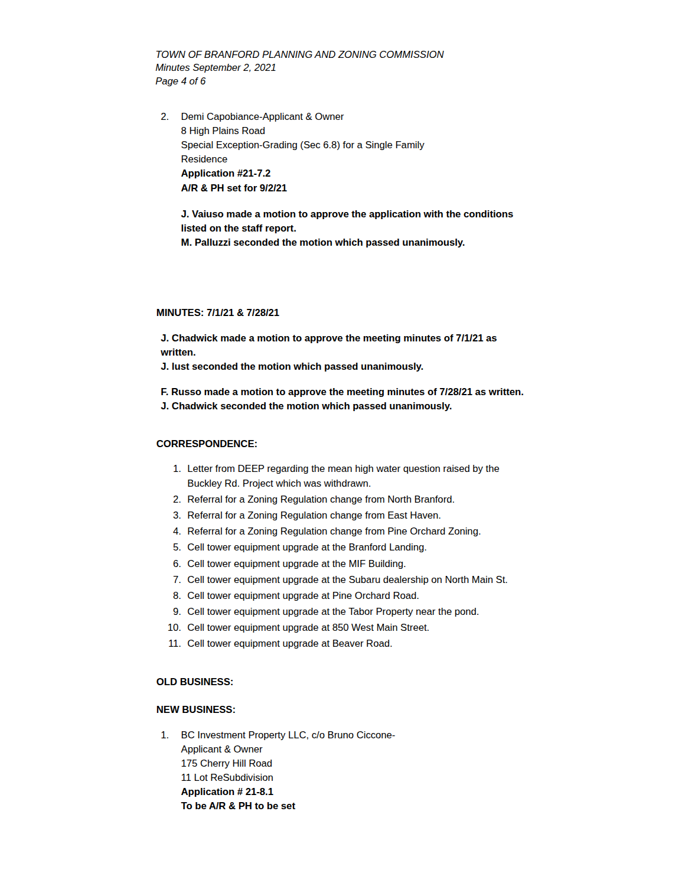TOWN OF BRANFORD PLANNING AND ZONING COMMISSION
Minutes September 2, 2021
Page 4 of 6
2.
Demi Capobiance-Applicant & Owner
8 High Plains Road
Special Exception-Grading (Sec 6.8) for a Single Family
Residence
Application #21-7.2
A/R & PH set for 9/2/21
J. Vaiuso made a motion to approve the application with the conditions listed on the staff report.
M. Palluzzi seconded the motion which passed unanimously.
MINUTES: 7/1/21 & 7/28/21
J. Chadwick made a motion to approve the meeting minutes of 7/1/21 as written.
J. lust seconded the motion which passed unanimously.
F. Russo made a motion to approve the meeting minutes of 7/28/21 as written.
J. Chadwick seconded the motion which passed unanimously.
CORRESPONDENCE:
Letter from DEEP regarding the mean high water question raised by the Buckley Rd. Project which was withdrawn.
Referral for a Zoning Regulation change from North Branford.
Referral for a Zoning Regulation change from East Haven.
Referral for a Zoning Regulation change from Pine Orchard Zoning.
Cell tower equipment upgrade at the Branford Landing.
Cell tower equipment upgrade at the MIF Building.
Cell tower equipment upgrade at the Subaru dealership on North Main St.
Cell tower equipment upgrade at Pine Orchard Road.
Cell tower equipment upgrade at the Tabor Property near the pond.
Cell tower equipment upgrade at 850 West Main Street.
Cell tower equipment upgrade at Beaver Road.
OLD BUSINESS:
NEW BUSINESS:
1.
BC Investment Property LLC, c/o Bruno Ciccone-
Applicant & Owner
175 Cherry Hill Road
11 Lot ReSubdivision
Application # 21-8.1
To be A/R & PH to be set